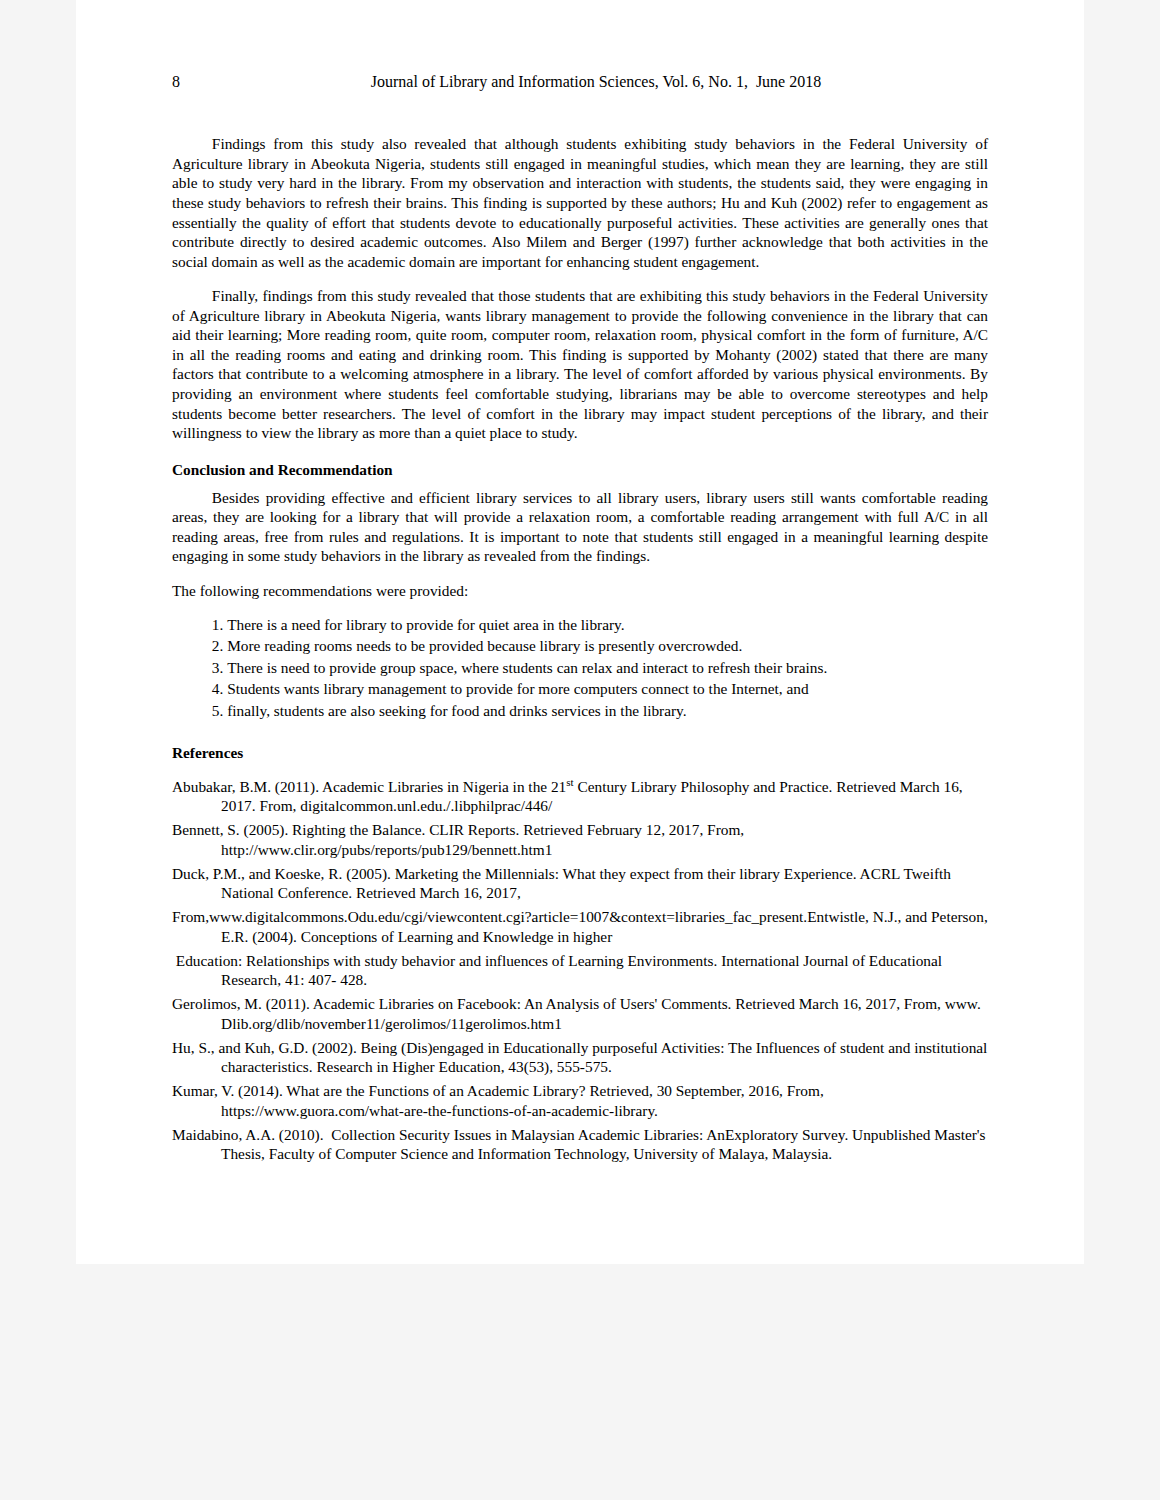8 Journal of Library and Information Sciences, Vol. 6, No. 1, June 2018
Findings from this study also revealed that although students exhibiting study behaviors in the Federal University of Agriculture library in Abeokuta Nigeria, students still engaged in meaningful studies, which mean they are learning, they are still able to study very hard in the library. From my observation and interaction with students, the students said, they were engaging in these study behaviors to refresh their brains. This finding is supported by these authors; Hu and Kuh (2002) refer to engagement as essentially the quality of effort that students devote to educationally purposeful activities. These activities are generally ones that contribute directly to desired academic outcomes. Also Milem and Berger (1997) further acknowledge that both activities in the social domain as well as the academic domain are important for enhancing student engagement.
Finally, findings from this study revealed that those students that are exhibiting this study behaviors in the Federal University of Agriculture library in Abeokuta Nigeria, wants library management to provide the following convenience in the library that can aid their learning; More reading room, quite room, computer room, relaxation room, physical comfort in the form of furniture, A/C in all the reading rooms and eating and drinking room. This finding is supported by Mohanty (2002) stated that there are many factors that contribute to a welcoming atmosphere in a library. The level of comfort afforded by various physical environments. By providing an environment where students feel comfortable studying, librarians may be able to overcome stereotypes and help students become better researchers. The level of comfort in the library may impact student perceptions of the library, and their willingness to view the library as more than a quiet place to study.
Conclusion and Recommendation
Besides providing effective and efficient library services to all library users, library users still wants comfortable reading areas, they are looking for a library that will provide a relaxation room, a comfortable reading arrangement with full A/C in all reading areas, free from rules and regulations. It is important to note that students still engaged in a meaningful learning despite engaging in some study behaviors in the library as revealed from the findings.
The following recommendations were provided:
There is a need for library to provide for quiet area in the library.
More reading rooms needs to be provided because library is presently overcrowded.
There is need to provide group space, where students can relax and interact to refresh their brains.
Students wants library management to provide for more computers connect to the Internet, and
finally, students are also seeking for food and drinks services in the library.
References
Abubakar, B.M. (2011). Academic Libraries in Nigeria in the 21st Century Library Philosophy and Practice. Retrieved March 16, 2017. From, digitalcommon.unl.edu./.libphilprac/446/
Bennett, S. (2005). Righting the Balance. CLIR Reports. Retrieved February 12, 2017, From, http://www.clir.org/pubs/reports/pub129/bennett.htm1
Duck, P.M., and Koeske, R. (2005). Marketing the Millennials: What they expect from their library Experience. ACRL Tweifth National Conference. Retrieved March 16, 2017,
From,www.digitalcommons.Odu.edu/cgi/viewcontent.cgi?article=1007&context=libraries_fac_present.Entwistle, N.J., and Peterson, E.R. (2004). Conceptions of Learning and Knowledge in higher
Education: Relationships with study behavior and influences of Learning Environments. International Journal of Educational Research, 41: 407- 428.
Gerolimos, M. (2011). Academic Libraries on Facebook: An Analysis of Users' Comments. Retrieved March 16, 2017, From, www. Dlib.org/dlib/november11/gerolimos/11gerolimos.htm1
Hu, S., and Kuh, G.D. (2002). Being (Dis)engaged in Educationally purposeful Activities: The Influences of student and institutional characteristics. Research in Higher Education, 43(53), 555-575.
Kumar, V. (2014). What are the Functions of an Academic Library? Retrieved, 30 September, 2016, From, https://www.guora.com/what-are-the-functions-of-an-academic-library.
Maidabino, A.A. (2010). Collection Security Issues in Malaysian Academic Libraries: AnExploratory Survey. Unpublished Master's Thesis, Faculty of Computer Science and Information Technology, University of Malaya, Malaysia.